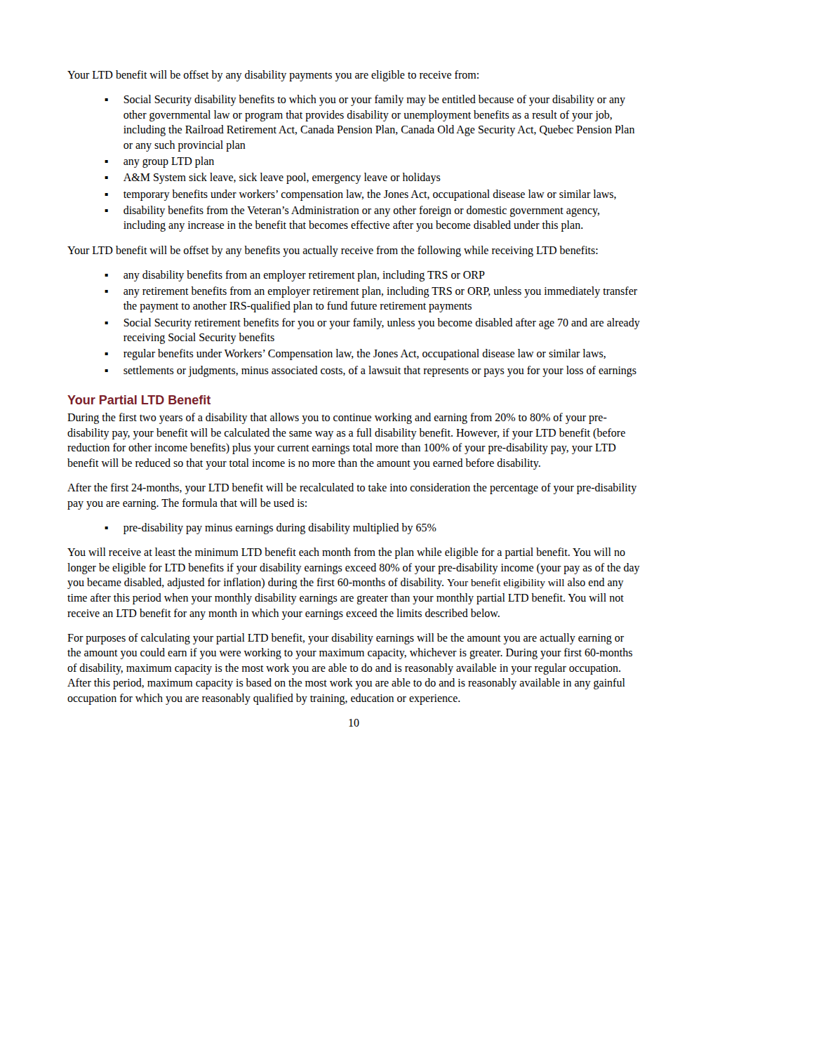Your LTD benefit will be offset by any disability payments you are eligible to receive from:
Social Security disability benefits to which you or your family may be entitled because of your disability or any other governmental law or program that provides disability or unemployment benefits as a result of your job, including the Railroad Retirement Act, Canada Pension Plan, Canada Old Age Security Act, Quebec Pension Plan or any such provincial plan
any group LTD plan
A&M System sick leave, sick leave pool, emergency leave or holidays
temporary benefits under workers’ compensation law, the Jones Act, occupational disease law or similar laws,
disability benefits from the Veteran’s Administration or any other foreign or domestic government agency, including any increase in the benefit that becomes effective after you become disabled under this plan.
Your LTD benefit will be offset by any benefits you actually receive from the following while receiving LTD benefits:
any disability benefits from an employer retirement plan, including TRS or ORP
any retirement benefits from an employer retirement plan, including TRS or ORP, unless you immediately transfer the payment to another IRS-qualified plan to fund future retirement payments
Social Security retirement benefits for you or your family, unless you become disabled after age 70 and are already receiving Social Security benefits
regular benefits under Workers’ Compensation law, the Jones Act, occupational disease law or similar laws,
settlements or judgments, minus associated costs, of a lawsuit that represents or pays you for your loss of earnings
Your Partial LTD Benefit
During the first two years of a disability that allows you to continue working and earning from 20% to 80% of your pre-disability pay, your benefit will be calculated the same way as a full disability benefit. However, if your LTD benefit (before reduction for other income benefits) plus your current earnings total more than 100% of your pre-disability pay, your LTD benefit will be reduced so that your total income is no more than the amount you earned before disability.
After the first 24-months, your LTD benefit will be recalculated to take into consideration the percentage of your pre-disability pay you are earning. The formula that will be used is:
pre-disability pay minus earnings during disability multiplied by 65%
You will receive at least the minimum LTD benefit each month from the plan while eligible for a partial benefit. You will no longer be eligible for LTD benefits if your disability earnings exceed 80% of your pre-disability income (your pay as of the day you became disabled, adjusted for inflation) during the first 60-months of disability. Your benefit eligibility will also end any time after this period when your monthly disability earnings are greater than your monthly partial LTD benefit. You will not receive an LTD benefit for any month in which your earnings exceed the limits described below.
For purposes of calculating your partial LTD benefit, your disability earnings will be the amount you are actually earning or the amount you could earn if you were working to your maximum capacity, whichever is greater. During your first 60-months of disability, maximum capacity is the most work you are able to do and is reasonably available in your regular occupation. After this period, maximum capacity is based on the most work you are able to do and is reasonably available in any gainful occupation for which you are reasonably qualified by training, education or experience.
10